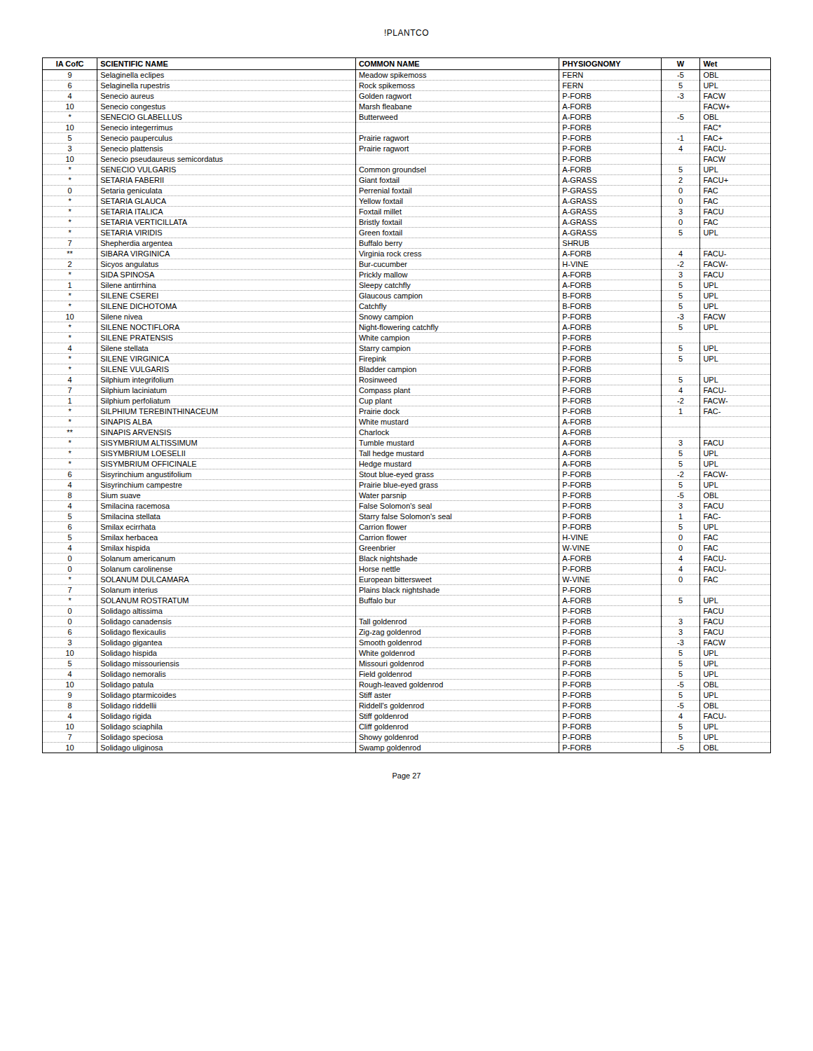!PLANTCO
| IA CofC | SCIENTIFIC NAME | COMMON NAME | PHYSIOGNOMY | W | Wet |
| --- | --- | --- | --- | --- | --- |
| 9 | Selaginella eclipes | Meadow spikemoss | FERN | -5 | OBL |
| 6 | Selaginella rupestris | Rock spikemoss | FERN | 5 | UPL |
| 4 | Senecio aureus | Golden ragwort | P-FORB | -3 | FACW |
| 10 | Senecio congestus | Marsh fleabane | A-FORB | | FACW+ |
| * | SENECIO GLABELLUS | Butterweed | A-FORB | -5 | OBL |
| 10 | Senecio integerrimus | | P-FORB | | FAC* |
| 5 | Senecio pauperculus | Prairie ragwort | P-FORB | -1 | FAC+ |
| 3 | Senecio plattensis | Prairie ragwort | P-FORB | 4 | FACU- |
| 10 | Senecio pseudaureus semicordatus | | P-FORB | | FACW |
| * | SENECIO VULGARIS | Common groundsel | A-FORB | 5 | UPL |
| * | SETARIA FABERII | Giant foxtail | A-GRASS | 2 | FACU+ |
| 0 | Setaria geniculata | Perrenial foxtail | P-GRASS | 0 | FAC |
| * | SETARIA GLAUCA | Yellow foxtail | A-GRASS | 0 | FAC |
| * | SETARIA ITALICA | Foxtail millet | A-GRASS | 3 | FACU |
| * | SETARIA VERTICILLATA | Bristly foxtail | A-GRASS | 0 | FAC |
| * | SETARIA VIRIDIS | Green foxtail | A-GRASS | 5 | UPL |
| 7 | Shepherdia argentea | Buffalo berry | SHRUB | | |
| ** | SIBARA VIRGINICA | Virginia rock cress | A-FORB | 4 | FACU- |
| 2 | Sicyos angulatus | Bur-cucumber | H-VINE | -2 | FACW- |
| * | SIDA SPINOSA | Prickly mallow | A-FORB | 3 | FACU |
| 1 | Silene antirrhina | Sleepy catchfly | A-FORB | 5 | UPL |
| * | SILENE CSEREI | Glaucous campion | B-FORB | 5 | UPL |
| * | SILENE DICHOTOMA | Catchfly | B-FORB | 5 | UPL |
| 10 | Silene nivea | Snowy campion | P-FORB | -3 | FACW |
| * | SILENE NOCTIFLORA | Night-flowering catchfly | A-FORB | 5 | UPL |
| * | SILENE PRATENSIS | White campion | P-FORB | | |
| 4 | Silene stellata | Starry campion | P-FORB | 5 | UPL |
| * | SILENE VIRGINICA | Firepink | P-FORB | 5 | UPL |
| * | SILENE VULGARIS | Bladder campion | P-FORB | | |
| 4 | Silphium integrifolium | Rosinweed | P-FORB | 5 | UPL |
| 7 | Silphium laciniatum | Compass plant | P-FORB | 4 | FACU- |
| 1 | Silphium perfoliatum | Cup plant | P-FORB | -2 | FACW- |
| * | SILPHIUM TEREBINTHINACEUM | Prairie dock | P-FORB | 1 | FAC- |
| * | SINAPIS ALBA | White mustard | A-FORB | | |
| ** | SINAPIS ARVENSIS | Charlock | A-FORB | | |
| * | SISYMBRIUM ALTISSIMUM | Tumble mustard | A-FORB | 3 | FACU |
| * | SISYMBRIUM LOESELII | Tall hedge mustard | A-FORB | 5 | UPL |
| * | SISYMBRIUM OFFICINALE | Hedge mustard | A-FORB | 5 | UPL |
| 6 | Sisyrinchium angustifolium | Stout blue-eyed grass | P-FORB | -2 | FACW- |
| 4 | Sisyrinchium campestre | Prairie blue-eyed grass | P-FORB | 5 | UPL |
| 8 | Sium suave | Water parsnip | P-FORB | -5 | OBL |
| 4 | Smilacina racemosa | False Solomon's seal | P-FORB | 3 | FACU |
| 5 | Smilacina stellata | Starry false Solomon's seal | P-FORB | 1 | FAC- |
| 6 | Smilax ecirrhata | Carrion flower | P-FORB | 5 | UPL |
| 5 | Smilax herbacea | Carrion flower | H-VINE | 0 | FAC |
| 4 | Smilax hispida | Greenbrier | W-VINE | 0 | FAC |
| 0 | Solanum americanum | Black nightshade | A-FORB | 4 | FACU- |
| 0 | Solanum carolinense | Horse nettle | P-FORB | 4 | FACU- |
| * | SOLANUM DULCAMARA | European bittersweet | W-VINE | 0 | FAC |
| 7 | Solanum interius | Plains black nightshade | P-FORB | | |
| * | SOLANUM ROSTRATUM | Buffalo bur | A-FORB | 5 | UPL |
| 0 | Solidago altissima | | P-FORB | | FACU |
| 0 | Solidago canadensis | Tall goldenrod | P-FORB | 3 | FACU |
| 6 | Solidago flexicaulis | Zig-zag goldenrod | P-FORB | 3 | FACU |
| 3 | Solidago gigantea | Smooth goldenrod | P-FORB | -3 | FACW |
| 10 | Solidago hispida | White goldenrod | P-FORB | 5 | UPL |
| 5 | Solidago missouriensis | Missouri goldenrod | P-FORB | 5 | UPL |
| 4 | Solidago nemoralis | Field goldenrod | P-FORB | 5 | UPL |
| 10 | Solidago patula | Rough-leaved goldenrod | P-FORB | -5 | OBL |
| 9 | Solidago ptarmicoides | Stiff aster | P-FORB | 5 | UPL |
| 8 | Solidago riddellii | Riddell's goldenrod | P-FORB | -5 | OBL |
| 4 | Solidago rigida | Stiff goldenrod | P-FORB | 4 | FACU- |
| 10 | Solidago sciaphila | Cliff goldenrod | P-FORB | 5 | UPL |
| 7 | Solidago speciosa | Showy goldenrod | P-FORB | 5 | UPL |
| 10 | Solidago uliginosa | Swamp goldenrod | P-FORB | -5 | OBL |
Page 27